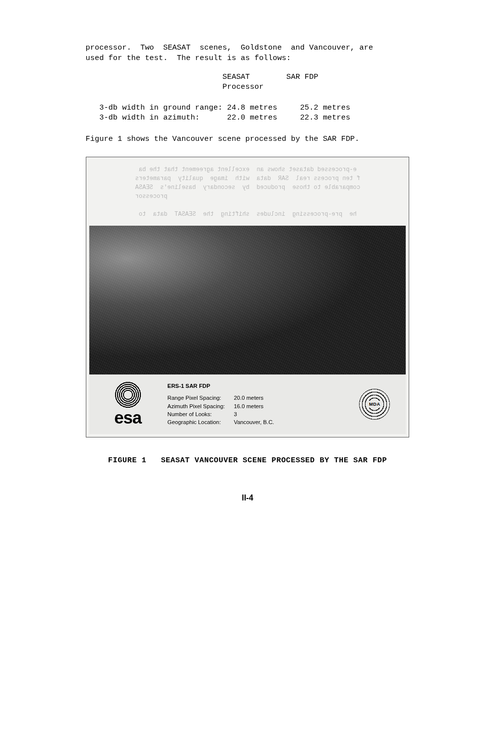processor. Two SEASAT scenes, Goldstone and Vancouver, are used for the test. The result is as follows:
SEASAT SAR FDP Processor 3-db width in ground range: 24.8 metres 25.2 metres 3-db width in azimuth: 22.0 metres 22.3 metres
Figure 1 shows the Vancouver scene processed by the SAR FDP.
e-processed dataset shows an excellent agreement that the ba f ten process real SAR data with image quality parameters comparable to those produced by secondary baseline's SEASA processor he pre-processing includes shifting the SEASAT data to
esa
ERS-1 SAR FDP
| Range Pixel Spacing: | 20.0 meters |
| Azimuth Pixel Spacing: | 16.0 meters |
| Number of Looks: | 3 |
| Geographic Location: | Vancouver, B.C. |
FIGURE 1 SEASAT VANCOUVER SCENE PROCESSED BY THE SAR FDP
II-4